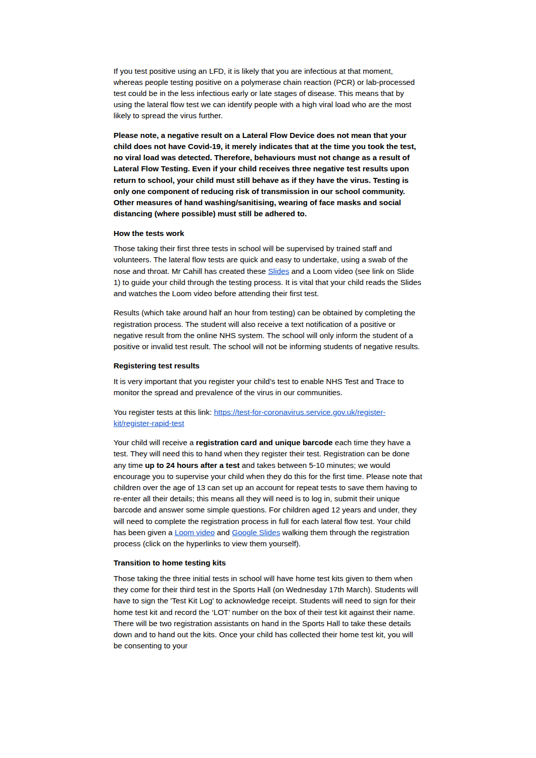If you test positive using an LFD, it is likely that you are infectious at that moment, whereas people testing positive on a polymerase chain reaction (PCR) or lab-processed test could be in the less infectious early or late stages of disease. This means that by using the lateral flow test we can identify people with a high viral load who are the most likely to spread the virus further.
Please note, a negative result on a Lateral Flow Device does not mean that your child does not have Covid-19, it merely indicates that at the time you took the test, no viral load was detected. Therefore, behaviours must not change as a result of Lateral Flow Testing. Even if your child receives three negative test results upon return to school, your child must still behave as if they have the virus. Testing is only one component of reducing risk of transmission in our school community. Other measures of hand washing/sanitising, wearing of face masks and social distancing (where possible) must still be adhered to.
How the tests work
Those taking their first three tests in school will be supervised by trained staff and volunteers. The lateral flow tests are quick and easy to undertake, using a swab of the nose and throat. Mr Cahill has created these Slides and a Loom video (see link on Slide 1) to guide your child through the testing process. It is vital that your child reads the Slides and watches the Loom video before attending their first test.
Results (which take around half an hour from testing) can be obtained by completing the registration process. The student will also receive a text notification of a positive or negative result from the online NHS system. The school will only inform the student of a positive or invalid test result. The school will not be informing students of negative results.
Registering test results
It is very important that you register your child’s test to enable NHS Test and Trace to monitor the spread and prevalence of the virus in our communities.
You register tests at this link: https://test-for-coronavirus.service.gov.uk/register-kit/register-rapid-test
Your child will receive a registration card and unique barcode each time they have a test. They will need this to hand when they register their test. Registration can be done any time up to 24 hours after a test and takes between 5-10 minutes; we would encourage you to supervise your child when they do this for the first time. Please note that children over the age of 13 can set up an account for repeat tests to save them having to re-enter all their details; this means all they will need is to log in, submit their unique barcode and answer some simple questions. For children aged 12 years and under, they will need to complete the registration process in full for each lateral flow test. Your child has been given a Loom video and Google Slides walking them through the registration process (click on the hyperlinks to view them yourself).
Transition to home testing kits
Those taking the three initial tests in school will have home test kits given to them when they come for their third test in the Sports Hall (on Wednesday 17th March). Students will have to sign the 'Test Kit Log' to acknowledge receipt. Students will need to sign for their home test kit and record the ‘LOT’ number on the box of their test kit against their name. There will be two registration assistants on hand in the Sports Hall to take these details down and to hand out the kits. Once your child has collected their home test kit, you will be consenting to your